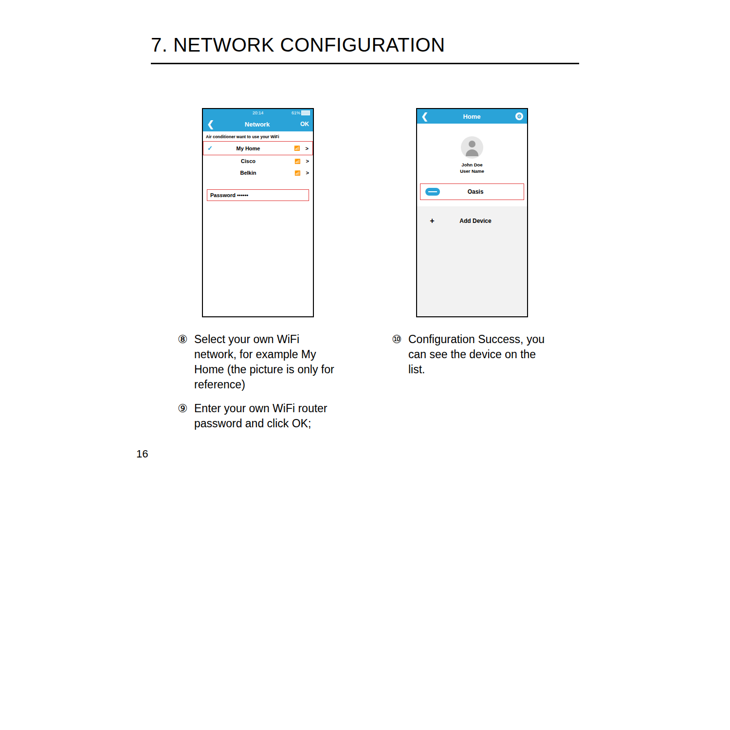7. NETWORK CONFIGURATION
20:14 61%
❮ Network OK
Air conditioner want to use your WiFi
✓ My Home 📶 >
Cisco 📶 >
Belkin 📶 >
Password ••••••
❮ Home ⚙
John Doe
User Name
Oasis
+ Add Device
⑧ Select your own WiFi network, for example My Home (the picture is only for reference)
⑨ Enter your own WiFi router password and click OK;
⑩Configuration Success, you can see the device on the list.
16